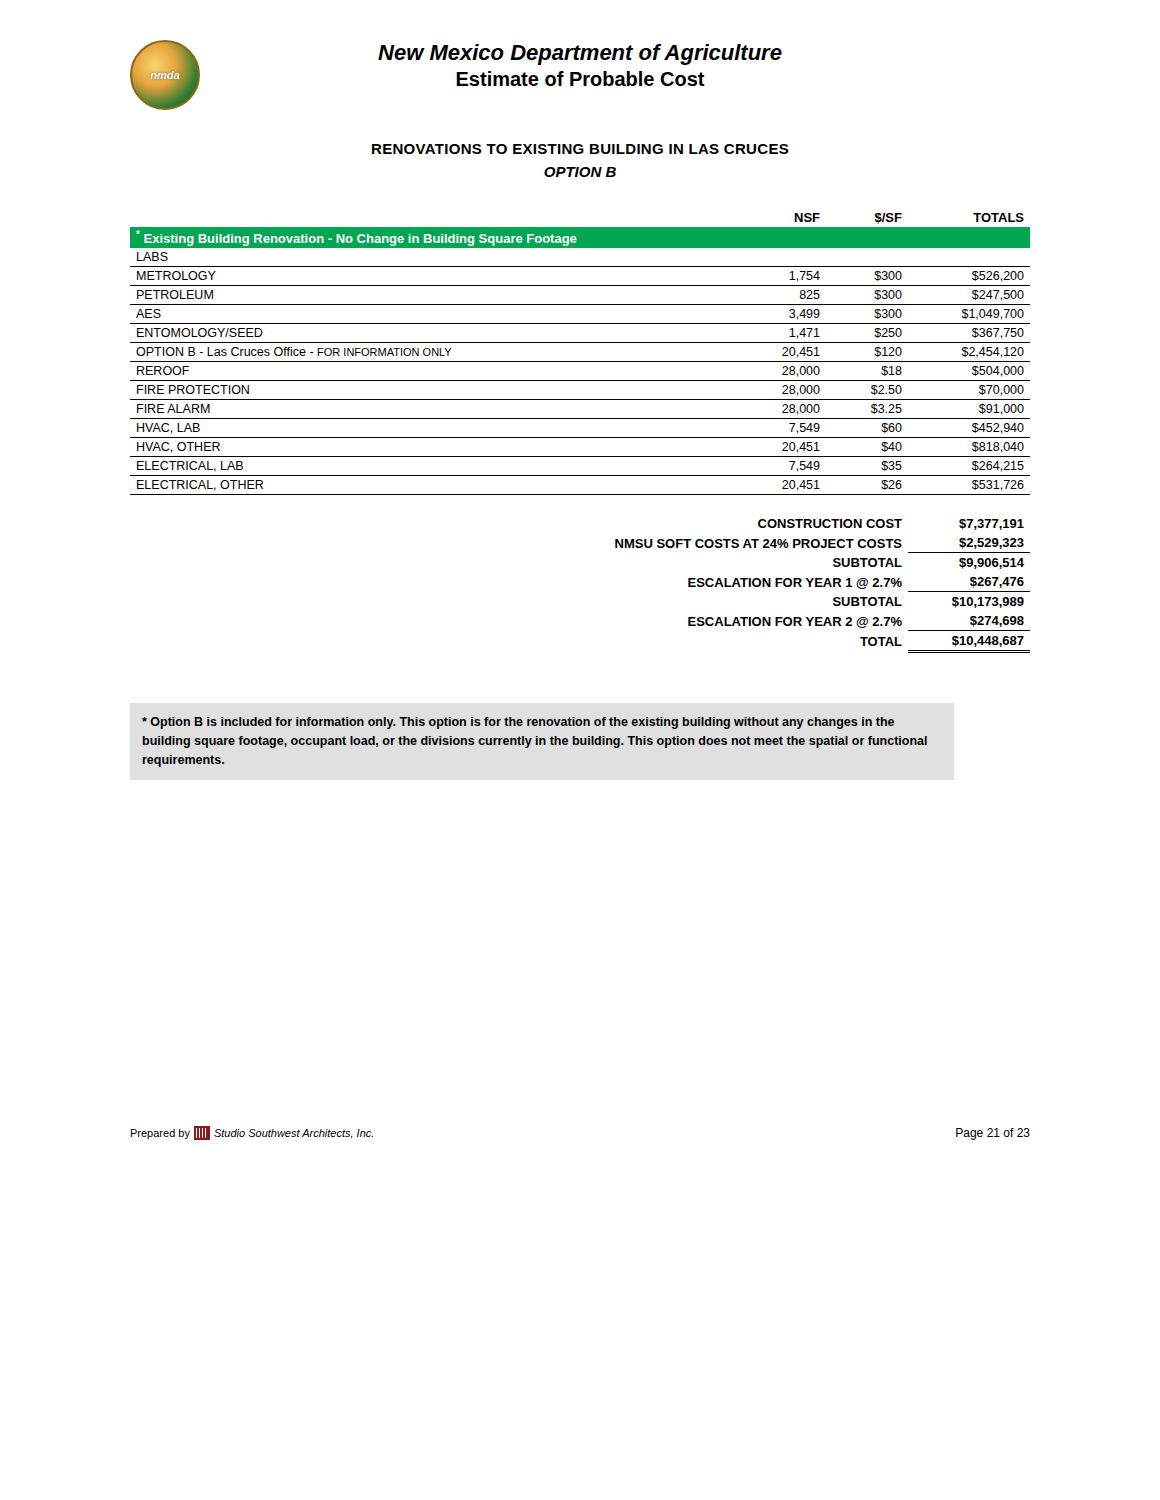New Mexico Department of Agriculture
Estimate of Probable Cost
RENOVATIONS TO EXISTING BUILDING IN LAS CRUCES
OPTION B
| | NSF | $/SF | TOTALS |
| --- | --- | --- | --- |
| * Existing Building Renovation - No Change in Building Square Footage |
| LABS | | | |
| METROLOGY | 1,754 | $300 | $526,200 |
| PETROLEUM | 825 | $300 | $247,500 |
| AES | 3,499 | $300 | $1,049,700 |
| ENTOMOLOGY/SEED | 1,471 | $250 | $367,750 |
| OPTION B - Las Cruces Office - FOR INFORMATION ONLY | 20,451 | $120 | $2,454,120 |
| REROOF | 28,000 | $18 | $504,000 |
| FIRE PROTECTION | 28,000 | $2.50 | $70,000 |
| FIRE ALARM | 28,000 | $3.25 | $91,000 |
| HVAC, LAB | 7,549 | $60 | $452,940 |
| HVAC, OTHER | 20,451 | $40 | $818,040 |
| ELECTRICAL, LAB | 7,549 | $35 | $264,215 |
| ELECTRICAL, OTHER | 20,451 | $26 | $531,726 |
| CONSTRUCTION COST | $7,377,191 |
| NMSU SOFT COSTS AT 24% PROJECT COSTS | $2,529,323 |
| SUBTOTAL | $9,906,514 |
| ESCALATION FOR YEAR 1 @ 2.7% | $267,476 |
| SUBTOTAL | $10,173,989 |
| ESCALATION FOR YEAR 2 @ 2.7% | $274,698 |
| TOTAL | $10,448,687 |
* Option B is included for information only. This option is for the renovation of the existing building without any changes in the building square footage, occupant load, or the divisions currently in the building. This option does not meet the spatial or functional requirements.
Prepared by Studio Southwest Architects, Inc.
Page 21 of 23